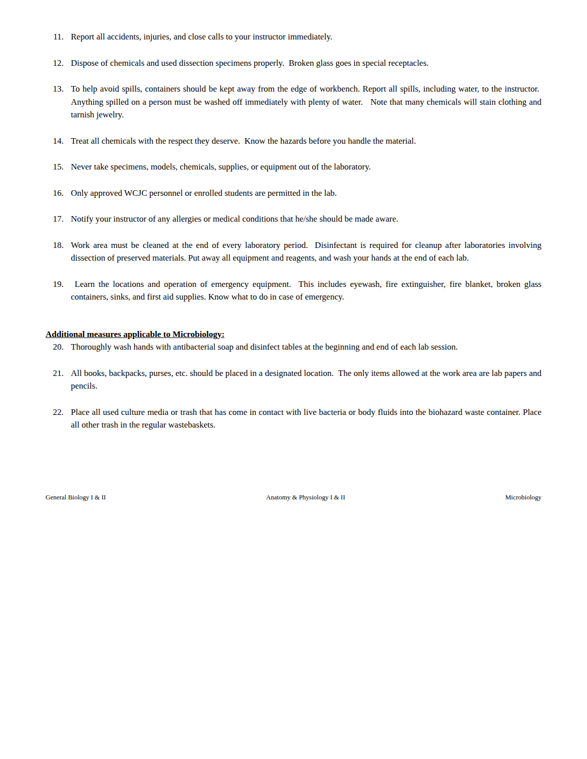Report all accidents, injuries, and close calls to your instructor immediately.
Dispose of chemicals and used dissection specimens properly. Broken glass goes in special receptacles.
To help avoid spills, containers should be kept away from the edge of workbench. Report all spills, including water, to the instructor. Anything spilled on a person must be washed off immediately with plenty of water. Note that many chemicals will stain clothing and tarnish jewelry.
Treat all chemicals with the respect they deserve. Know the hazards before you handle the material.
Never take specimens, models, chemicals, supplies, or equipment out of the laboratory.
Only approved WCJC personnel or enrolled students are permitted in the lab.
Notify your instructor of any allergies or medical conditions that he/she should be made aware.
Work area must be cleaned at the end of every laboratory period. Disinfectant is required for cleanup after laboratories involving dissection of preserved materials. Put away all equipment and reagents, and wash your hands at the end of each lab.
Learn the locations and operation of emergency equipment. This includes eyewash, fire extinguisher, fire blanket, broken glass containers, sinks, and first aid supplies. Know what to do in case of emergency.
Additional measures applicable to Microbiology:
Thoroughly wash hands with antibacterial soap and disinfect tables at the beginning and end of each lab session.
All books, backpacks, purses, etc. should be placed in a designated location. The only items allowed at the work area are lab papers and pencils.
Place all used culture media or trash that has come in contact with live bacteria or body fluids into the biohazard waste container. Place all other trash in the regular wastebaskets.
General Biology I & II Anatomy & Physiology I & II Microbiology